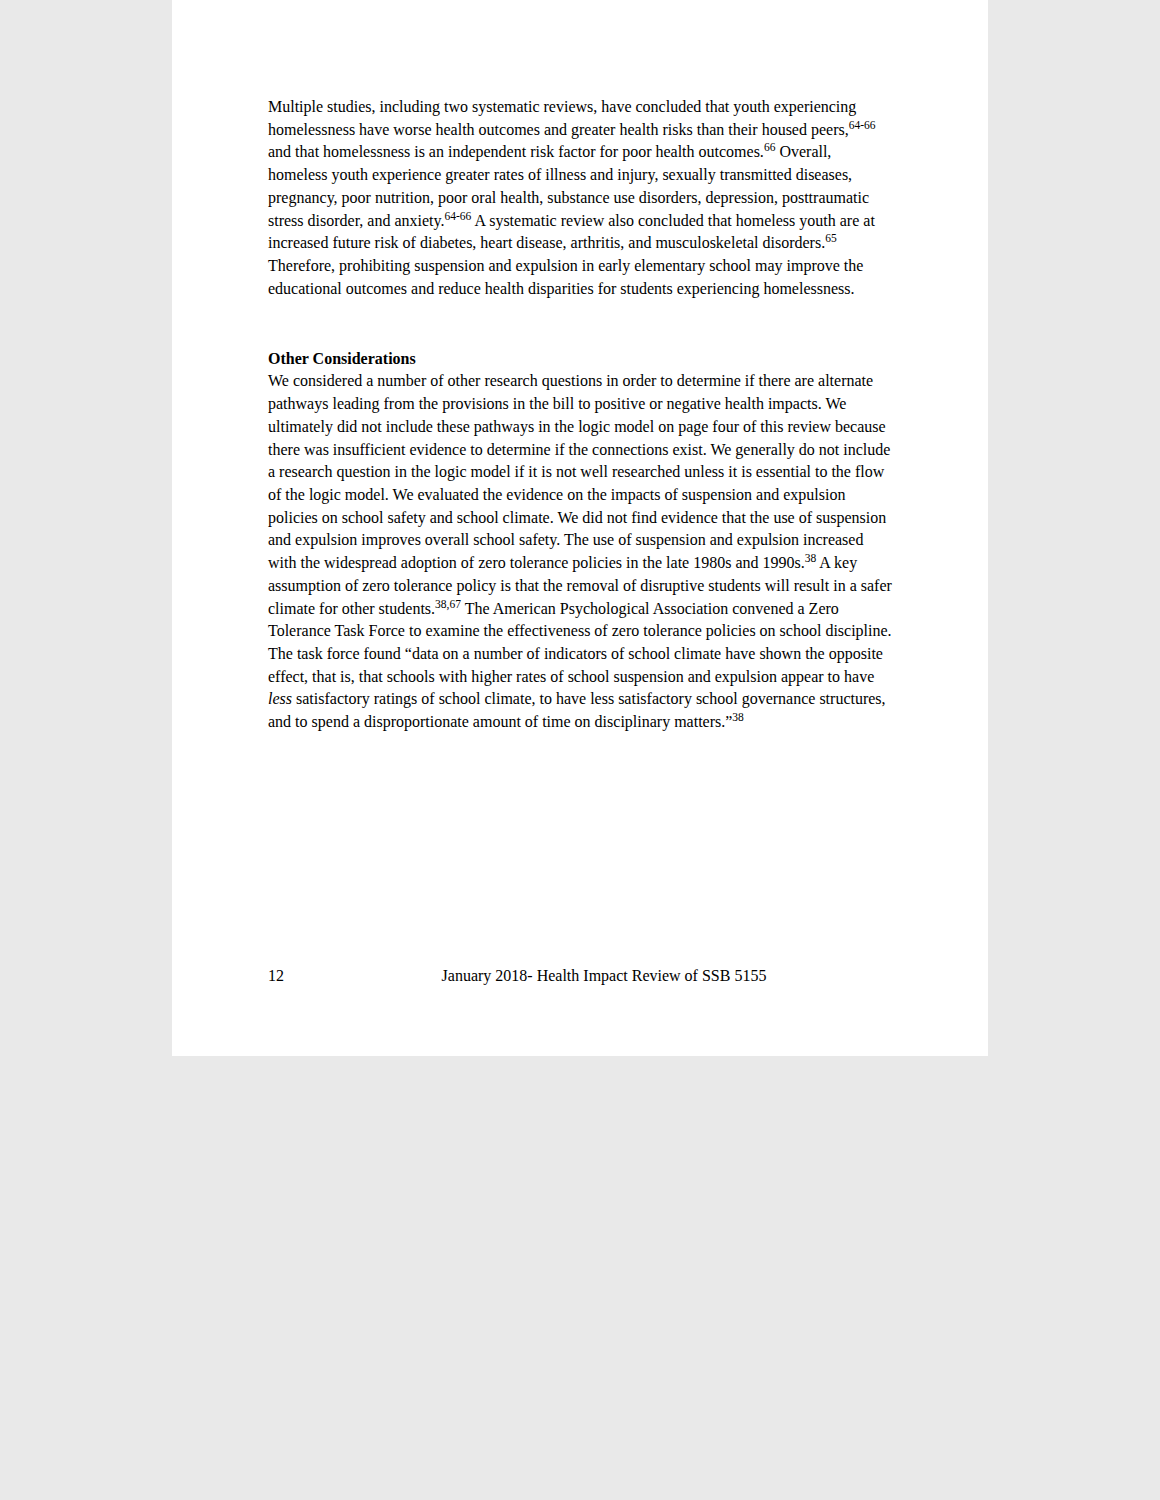Multiple studies, including two systematic reviews, have concluded that youth experiencing homelessness have worse health outcomes and greater health risks than their housed peers,64-66 and that homelessness is an independent risk factor for poor health outcomes.66 Overall, homeless youth experience greater rates of illness and injury, sexually transmitted diseases, pregnancy, poor nutrition, poor oral health, substance use disorders, depression, posttraumatic stress disorder, and anxiety.64-66 A systematic review also concluded that homeless youth are at increased future risk of diabetes, heart disease, arthritis, and musculoskeletal disorders.65 Therefore, prohibiting suspension and expulsion in early elementary school may improve the educational outcomes and reduce health disparities for students experiencing homelessness.
Other Considerations
We considered a number of other research questions in order to determine if there are alternate pathways leading from the provisions in the bill to positive or negative health impacts. We ultimately did not include these pathways in the logic model on page four of this review because there was insufficient evidence to determine if the connections exist. We generally do not include a research question in the logic model if it is not well researched unless it is essential to the flow of the logic model. We evaluated the evidence on the impacts of suspension and expulsion policies on school safety and school climate. We did not find evidence that the use of suspension and expulsion improves overall school safety. The use of suspension and expulsion increased with the widespread adoption of zero tolerance policies in the late 1980s and 1990s.38 A key assumption of zero tolerance policy is that the removal of disruptive students will result in a safer climate for other students.38,67 The American Psychological Association convened a Zero Tolerance Task Force to examine the effectiveness of zero tolerance policies on school discipline. The task force found “data on a number of indicators of school climate have shown the opposite effect, that is, that schools with higher rates of school suspension and expulsion appear to have less satisfactory ratings of school climate, to have less satisfactory school governance structures, and to spend a disproportionate amount of time on disciplinary matters.”38
12
January 2018- Health Impact Review of SSB 5155